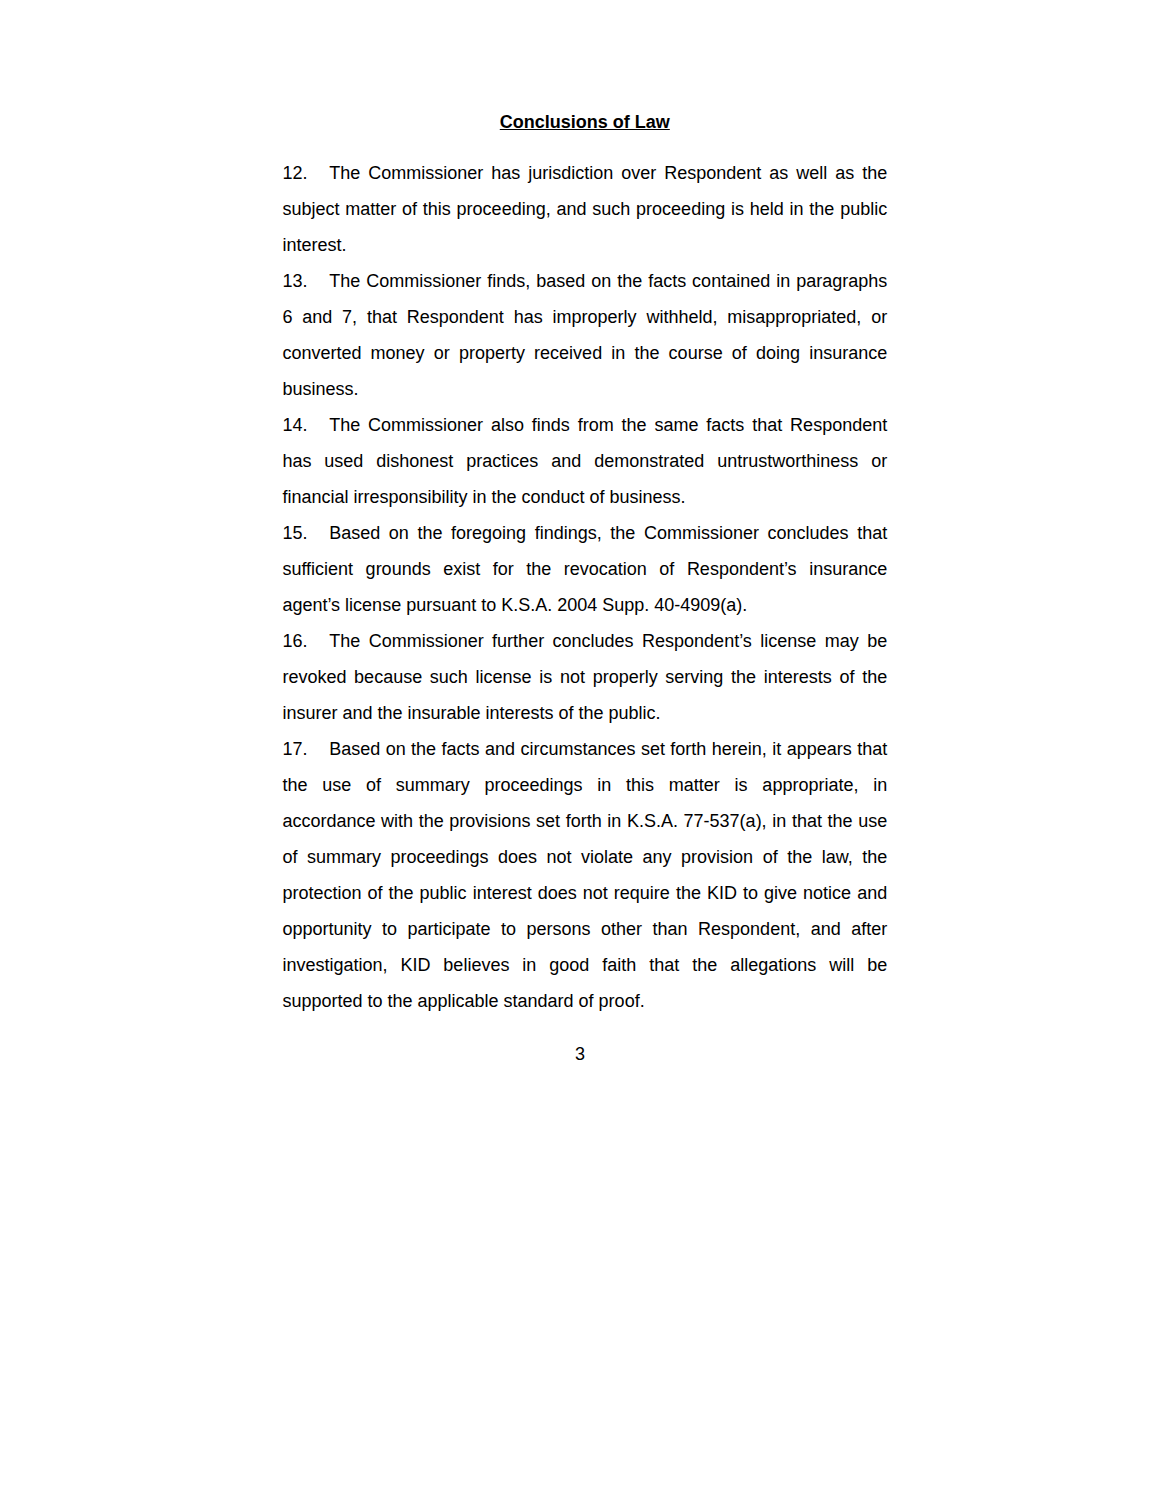Conclusions of Law
12. The Commissioner has jurisdiction over Respondent as well as the subject matter of this proceeding, and such proceeding is held in the public interest.
13. The Commissioner finds, based on the facts contained in paragraphs 6 and 7, that Respondent has improperly withheld, misappropriated, or converted money or property received in the course of doing insurance business.
14. The Commissioner also finds from the same facts that Respondent has used dishonest practices and demonstrated untrustworthiness or financial irresponsibility in the conduct of business.
15. Based on the foregoing findings, the Commissioner concludes that sufficient grounds exist for the revocation of Respondent’s insurance agent’s license pursuant to K.S.A. 2004 Supp. 40-4909(a).
16. The Commissioner further concludes Respondent’s license may be revoked because such license is not properly serving the interests of the insurer and the insurable interests of the public.
17. Based on the facts and circumstances set forth herein, it appears that the use of summary proceedings in this matter is appropriate, in accordance with the provisions set forth in K.S.A. 77-537(a), in that the use of summary proceedings does not violate any provision of the law, the protection of the public interest does not require the KID to give notice and opportunity to participate to persons other than Respondent, and after investigation, KID believes in good faith that the allegations will be supported to the applicable standard of proof.
3